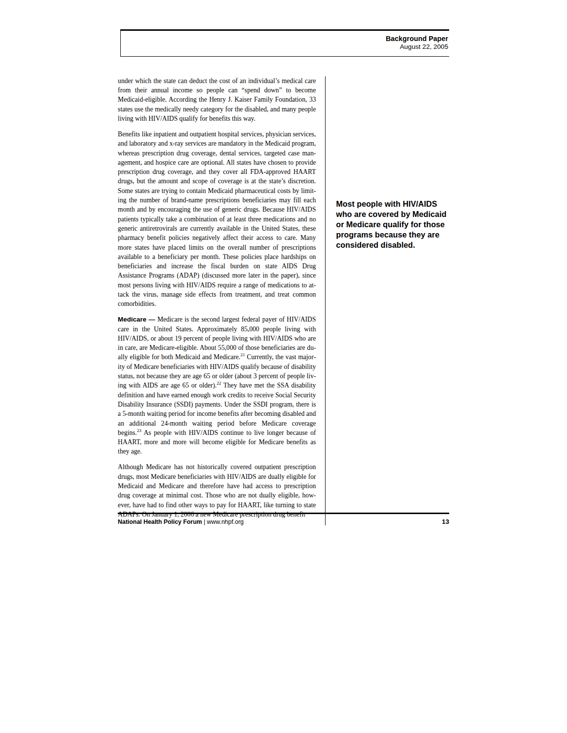Background Paper
August 22, 2005
under which the state can deduct the cost of an individual’s medical care from their annual income so people can “spend down” to become Medicaid-eligible. According the Henry J. Kaiser Family Foundation, 33 states use the medically needy category for the disabled, and many people living with HIV/AIDS qualify for benefits this way.
Benefits like inpatient and outpatient hospital services, physician services, and laboratory and x-ray services are mandatory in the Medicaid program, whereas prescription drug coverage, dental services, targeted case management, and hospice care are optional. All states have chosen to provide prescription drug coverage, and they cover all FDA-approved HAART drugs, but the amount and scope of coverage is at the state’s discretion. Some states are trying to contain Medicaid pharmaceutical costs by limiting the number of brand-name prescriptions beneficiaries may fill each month and by encouraging the use of generic drugs. Because HIV/AIDS patients typically take a combination of at least three medications and no generic antiretrovirals are currently available in the United States, these pharmacy benefit policies negatively affect their access to care. Many more states have placed limits on the overall number of prescriptions available to a beneficiary per month. These policies place hardships on beneficiaries and increase the fiscal burden on state AIDS Drug Assistance Programs (ADAP) (discussed more later in the paper), since most persons living with HIV/AIDS require a range of medications to attack the virus, manage side effects from treatment, and treat common comorbidities.
Medicare — Medicare is the second largest federal payer of HIV/AIDS care in the United States. Approximately 85,000 people living with HIV/AIDS, or about 19 percent of people living with HIV/AIDS who are in care, are Medicare-eligible. About 55,000 of those beneficiaries are dually eligible for both Medicaid and Medicare.21 Currently, the vast majority of Medicare beneficiaries with HIV/AIDS qualify because of disability status, not because they are age 65 or older (about 3 percent of people living with AIDS are age 65 or older).22 They have met the SSA disability definition and have earned enough work credits to receive Social Security Disability Insurance (SSDI) payments. Under the SSDI program, there is a 5-month waiting period for income benefits after becoming disabled and an additional 24-month waiting period before Medicare coverage begins.23 As people with HIV/AIDS continue to live longer because of HAART, more and more will become eligible for Medicare benefits as they age.
Although Medicare has not historically covered outpatient prescription drugs, most Medicare beneficiaries with HIV/AIDS are dually eligible for Medicaid and Medicare and therefore have had access to prescription drug coverage at minimal cost. Those who are not dually eligible, however, have had to find other ways to pay for HAART, like turning to state ADAPs. On January 1, 2006 a new Medicare prescription drug benefit
Most people with HIV/AIDS who are covered by Medicaid or Medicare qualify for those programs because they are considered disabled.
National Health Policy Forum | www.nhpf.org
13